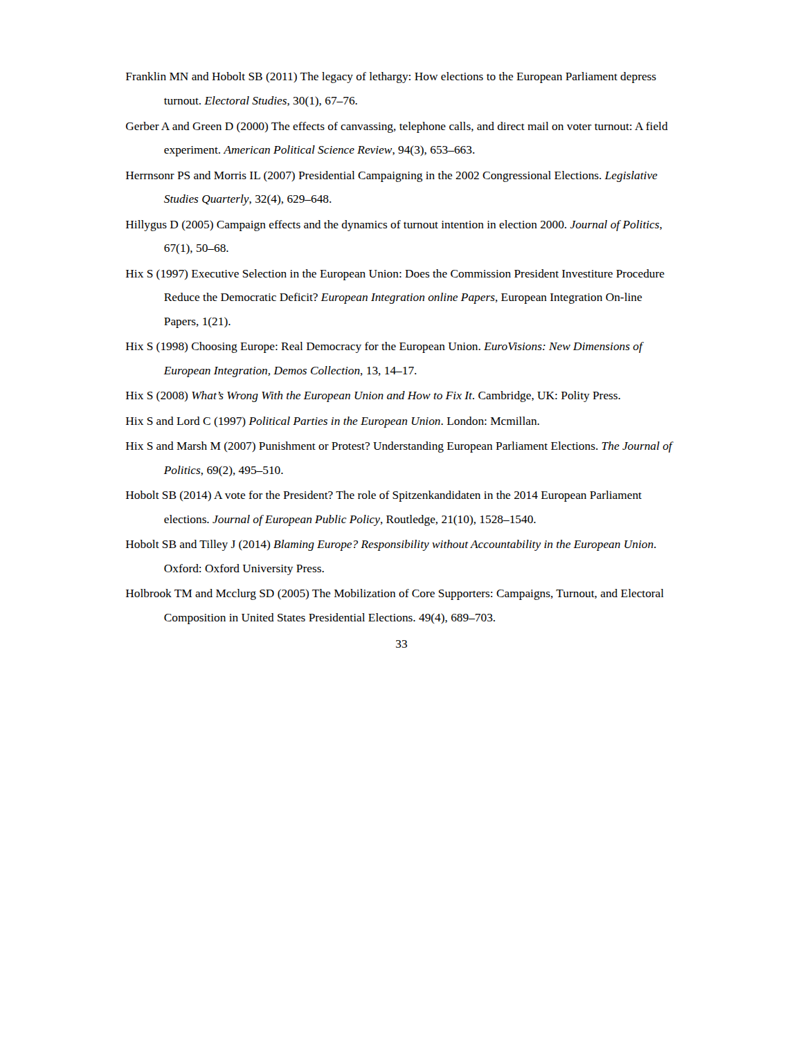Franklin MN and Hobolt SB (2011) The legacy of lethargy: How elections to the European Parliament depress turnout. Electoral Studies, 30(1), 67–76.
Gerber A and Green D (2000) The effects of canvassing, telephone calls, and direct mail on voter turnout: A field experiment. American Political Science Review, 94(3), 653–663.
Herrnsonr PS and Morris IL (2007) Presidential Campaigning in the 2002 Congressional Elections. Legislative Studies Quarterly, 32(4), 629–648.
Hillygus D (2005) Campaign effects and the dynamics of turnout intention in election 2000. Journal of Politics, 67(1), 50–68.
Hix S (1997) Executive Selection in the European Union: Does the Commission President Investiture Procedure Reduce the Democratic Deficit? European Integration online Papers, European Integration On-line Papers, 1(21).
Hix S (1998) Choosing Europe: Real Democracy for the European Union. EuroVisions: New Dimensions of European Integration, Demos Collection, 13, 14–17.
Hix S (2008) What’s Wrong With the European Union and How to Fix It. Cambridge, UK: Polity Press.
Hix S and Lord C (1997) Political Parties in the European Union. London: Mcmillan.
Hix S and Marsh M (2007) Punishment or Protest? Understanding European Parliament Elections. The Journal of Politics, 69(2), 495–510.
Hobolt SB (2014) A vote for the President? The role of Spitzenkandidaten in the 2014 European Parliament elections. Journal of European Public Policy, Routledge, 21(10), 1528–1540.
Hobolt SB and Tilley J (2014) Blaming Europe? Responsibility without Accountability in the European Union. Oxford: Oxford University Press.
Holbrook TM and Mcclurg SD (2005) The Mobilization of Core Supporters: Campaigns, Turnout, and Electoral Composition in United States Presidential Elections. 49(4), 689–703.
33